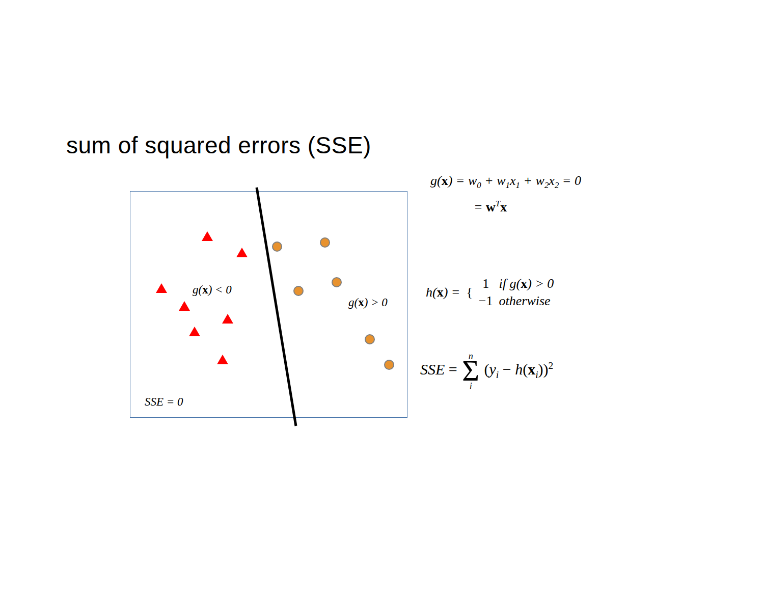sum of squared errors (SSE)
g(x) < 0
g(x) > 0
SSE = 0
g(x) = w0 + w1x1 + w2x2 = 0
= wTx
| h( x ) = | { | 1 | if g( x ) > 0 |
| −1 | otherwise |
SSE = n Σ i (yi − h(xi))2